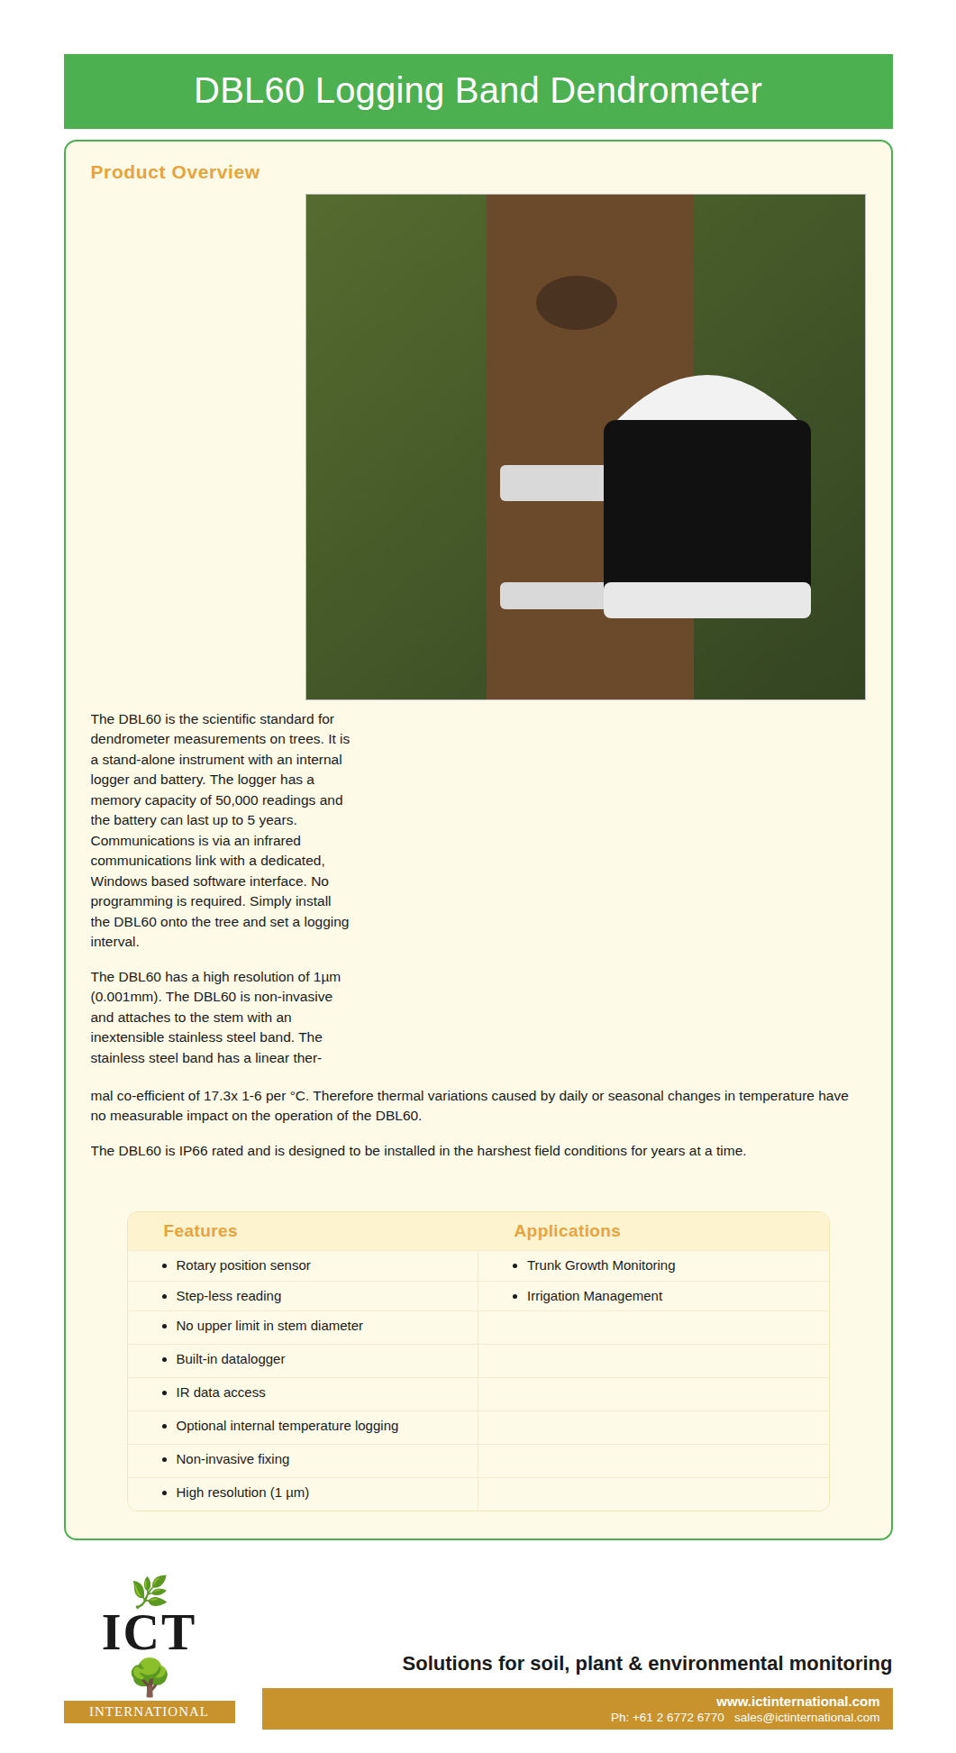DBL60 Logging Band Dendrometer
Product Overview
The DBL60 is the scientific standard for dendrometer measurements on trees. It is a stand-alone instrument with an internal logger and battery. The logger has a memory capacity of 50,000 readings and the battery can last up to 5 years. Communications is via an infrared communications link with a dedicated, Windows based software interface. No programming is required. Simply install the DBL60 onto the tree and set a logging interval.
The DBL60 has a high resolution of 1µm (0.001mm). The DBL60 is non-invasive and attaches to the stem with an inextensible stainless steel band. The stainless steel band has a linear ther-
mal co-efficient of 17.3x 1-6 per °C. Therefore thermal variations caused by daily or seasonal changes in temperature have no measurable impact on the operation of the DBL60.
The DBL60 is IP66 rated and is designed to be installed in the harshest field conditions for years at a time.
| Features | Applications |
| --- | --- |
| Rotary position sensor | Trunk Growth Monitoring |
| Step-less reading | Irrigation Management |
| No upper limit in stem diameter | |
| Built-in datalogger | |
| IR data access | |
| Optional internal temperature logging | |
| Non-invasive fixing | |
| High resolution (1 µm) | |
🌿
ICT
🌳
INTERNATIONAL
Solutions for soil, plant & environmental monitoring
www.ictinternational.com Ph: +61 2 6772 6770 sales@ictinternational.com